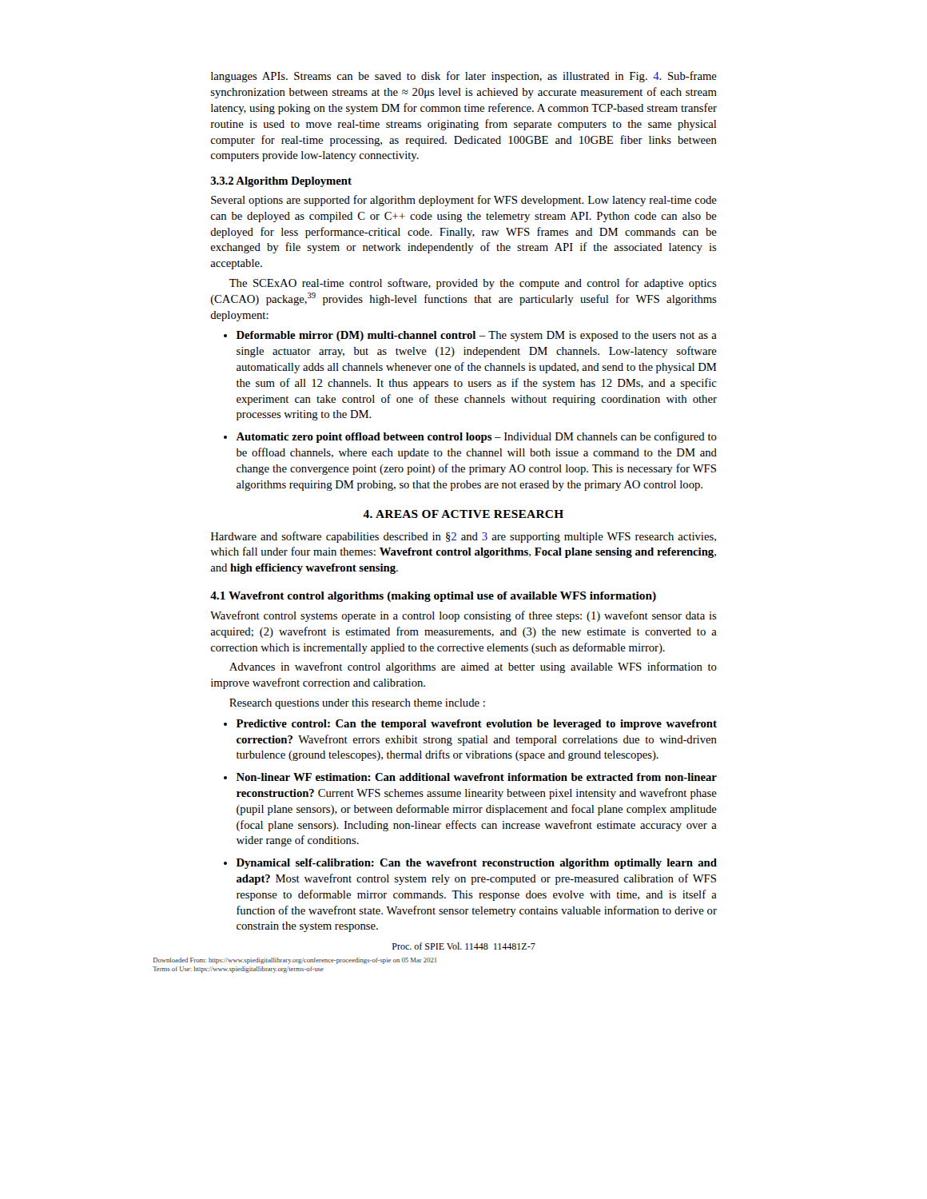languages APIs. Streams can be saved to disk for later inspection, as illustrated in Fig. 4. Sub-frame synchronization between streams at the ≈ 20μs level is achieved by accurate measurement of each stream latency, using poking on the system DM for common time reference. A common TCP-based stream transfer routine is used to move real-time streams originating from separate computers to the same physical computer for real-time processing, as required. Dedicated 100GBE and 10GBE fiber links between computers provide low-latency connectivity.
3.3.2 Algorithm Deployment
Several options are supported for algorithm deployment for WFS development. Low latency real-time code can be deployed as compiled C or C++ code using the telemetry stream API. Python code can also be deployed for less performance-critical code. Finally, raw WFS frames and DM commands can be exchanged by file system or network independently of the stream API if the associated latency is acceptable.
The SCExAO real-time control software, provided by the compute and control for adaptive optics (CACAO) package,39 provides high-level functions that are particularly useful for WFS algorithms deployment:
Deformable mirror (DM) multi-channel control – The system DM is exposed to the users not as a single actuator array, but as twelve (12) independent DM channels. Low-latency software automatically adds all channels whenever one of the channels is updated, and send to the physical DM the sum of all 12 channels. It thus appears to users as if the system has 12 DMs, and a specific experiment can take control of one of these channels without requiring coordination with other processes writing to the DM.
Automatic zero point offload between control loops – Individual DM channels can be configured to be offload channels, where each update to the channel will both issue a command to the DM and change the convergence point (zero point) of the primary AO control loop. This is necessary for WFS algorithms requiring DM probing, so that the probes are not erased by the primary AO control loop.
4. AREAS OF ACTIVE RESEARCH
Hardware and software capabilities described in §2 and 3 are supporting multiple WFS research activies, which fall under four main themes: Wavefront control algorithms, Focal plane sensing and referencing, and high efficiency wavefront sensing.
4.1 Wavefront control algorithms (making optimal use of available WFS information)
Wavefront control systems operate in a control loop consisting of three steps: (1) wavefont sensor data is acquired; (2) wavefront is estimated from measurements, and (3) the new estimate is converted to a correction which is incrementally applied to the corrective elements (such as deformable mirror).
Advances in wavefront control algorithms are aimed at better using available WFS information to improve wavefront correction and calibration.
Research questions under this research theme include :
Predictive control: Can the temporal wavefront evolution be leveraged to improve wavefront correction? Wavefront errors exhibit strong spatial and temporal correlations due to wind-driven turbulence (ground telescopes), thermal drifts or vibrations (space and ground telescopes).
Non-linear WF estimation: Can additional wavefront information be extracted from non-linear reconstruction? Current WFS schemes assume linearity between pixel intensity and wavefront phase (pupil plane sensors), or between deformable mirror displacement and focal plane complex amplitude (focal plane sensors). Including non-linear effects can increase wavefront estimate accuracy over a wider range of conditions.
Dynamical self-calibration: Can the wavefront reconstruction algorithm optimally learn and adapt? Most wavefront control system rely on pre-computed or pre-measured calibration of WFS response to deformable mirror commands. This response does evolve with time, and is itself a function of the wavefront state. Wavefront sensor telemetry contains valuable information to derive or constrain the system response.
Proc. of SPIE Vol. 11448 114481Z-7
Downloaded From: https://www.spiedigitallibrary.org/conference-proceedings-of-spie on 05 Mar 2021
Terms of Use: https://www.spiedigitallibrary.org/terms-of-use